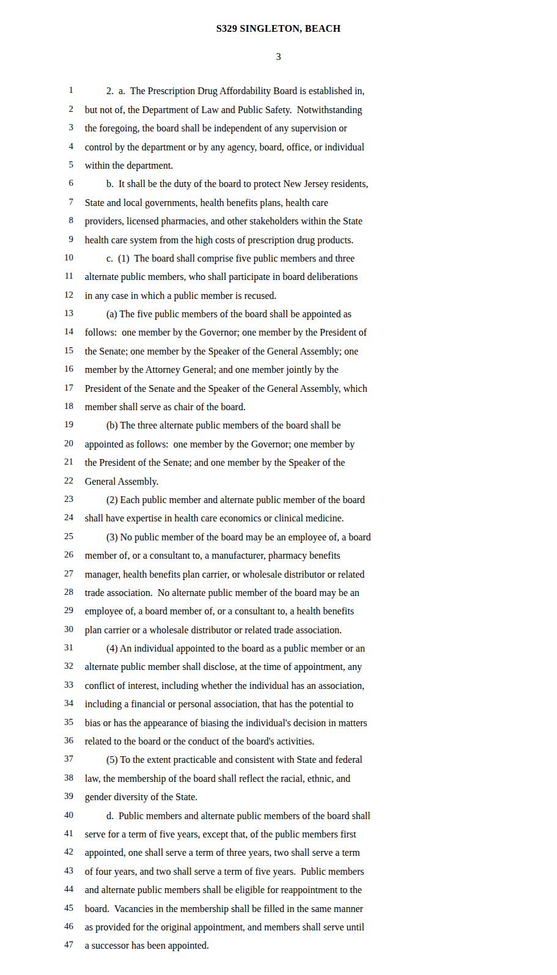S329 SINGLETON, BEACH
3
2. a. The Prescription Drug Affordability Board is established in,
but not of, the Department of Law and Public Safety. Notwithstanding
the foregoing, the board shall be independent of any supervision or
control by the department or by any agency, board, office, or individual
within the department.
b. It shall be the duty of the board to protect New Jersey residents,
State and local governments, health benefits plans, health care
providers, licensed pharmacies, and other stakeholders within the State
health care system from the high costs of prescription drug products.
c. (1) The board shall comprise five public members and three
alternate public members, who shall participate in board deliberations
in any case in which a public member is recused.
(a) The five public members of the board shall be appointed as
follows: one member by the Governor; one member by the President of
the Senate; one member by the Speaker of the General Assembly; one
member by the Attorney General; and one member jointly by the
President of the Senate and the Speaker of the General Assembly, which
member shall serve as chair of the board.
(b) The three alternate public members of the board shall be
appointed as follows: one member by the Governor; one member by
the President of the Senate; and one member by the Speaker of the
General Assembly.
(2) Each public member and alternate public member of the board
shall have expertise in health care economics or clinical medicine.
(3) No public member of the board may be an employee of, a board
member of, or a consultant to, a manufacturer, pharmacy benefits
manager, health benefits plan carrier, or wholesale distributor or related
trade association. No alternate public member of the board may be an
employee of, a board member of, or a consultant to, a health benefits
plan carrier or a wholesale distributor or related trade association.
(4) An individual appointed to the board as a public member or an
alternate public member shall disclose, at the time of appointment, any
conflict of interest, including whether the individual has an association,
including a financial or personal association, that has the potential to
bias or has the appearance of biasing the individual's decision in matters
related to the board or the conduct of the board's activities.
(5) To the extent practicable and consistent with State and federal
law, the membership of the board shall reflect the racial, ethnic, and
gender diversity of the State.
d. Public members and alternate public members of the board shall
serve for a term of five years, except that, of the public members first
appointed, one shall serve a term of three years, two shall serve a term
of four years, and two shall serve a term of five years. Public members
and alternate public members shall be eligible for reappointment to the
board. Vacancies in the membership shall be filled in the same manner
as provided for the original appointment, and members shall serve until
a successor has been appointed.